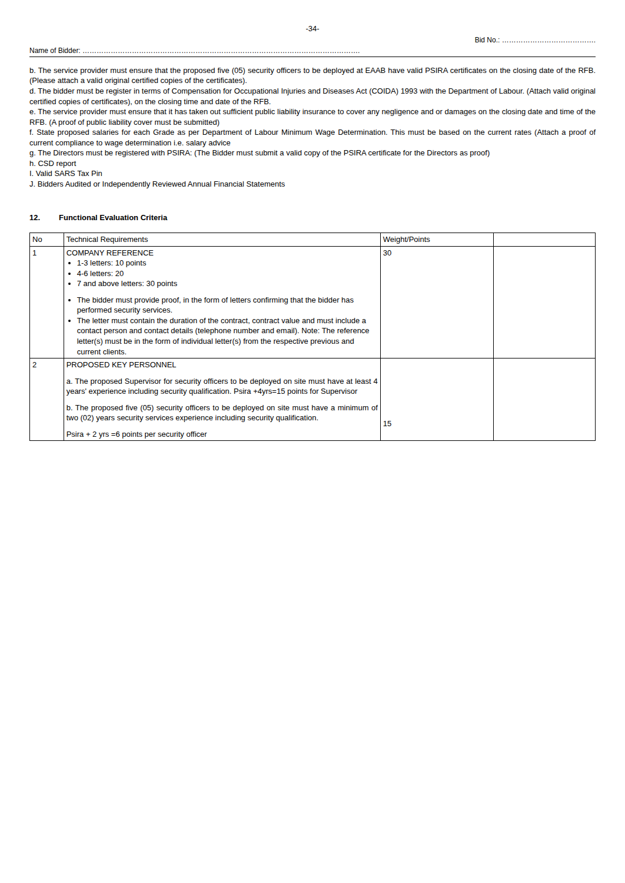-34-
Bid No.: ………………………………….
Name of Bidder: ……………………………………………………………………………………………………….
b. The service provider must ensure that the proposed five (05) security officers to be deployed at EAAB have valid PSIRA certificates on the closing date of the RFB. (Please attach a valid original certified copies of the certificates).
d. The bidder must be register in terms of Compensation for Occupational Injuries and Diseases Act (COIDA) 1993 with the Department of Labour. (Attach valid original certified copies of certificates), on the closing time and date of the RFB.
e. The service provider must ensure that it has taken out sufficient public liability insurance to cover any negligence and or damages on the closing date and time of the RFB. (A proof of public liability cover must be submitted)
f. State proposed salaries for each Grade as per Department of Labour Minimum Wage Determination. This must be based on the current rates (Attach a proof of current compliance to wage determination i.e. salary advice
g. The Directors must be registered with PSIRA: (The Bidder must submit a valid copy of the PSIRA certificate for the Directors as proof)
h. CSD report
I. Valid SARS Tax Pin
J. Bidders Audited or Independently Reviewed Annual Financial Statements
12. Functional Evaluation Criteria
| No | Technical Requirements | Weight/Points | |
| --- | --- | --- | --- |
| 1 | COMPANY REFERENCE 1-3 letters: 10 points 4-6 letters: 20 7 and above letters: 30 points The bidder must provide proof, in the form of letters confirming that the bidder has performed security services. The letter must contain the duration of the contract, contract value and must include a contact person and contact details (telephone number and email). Note: The reference letter(s) must be in the form of individual letter(s) from the respective previous and current clients. | 30 | |
| 2 | PROPOSED KEY PERSONNEL a. The proposed Supervisor for security officers to be deployed on site must have at least 4 years' experience including security qualification. Psira +4yrs=15 points for Supervisor b. The proposed five (05) security officers to be deployed on site must have a minimum of two (02) years security services experience including security qualification. Psira + 2 yrs =6 points per security officer | 15 | |